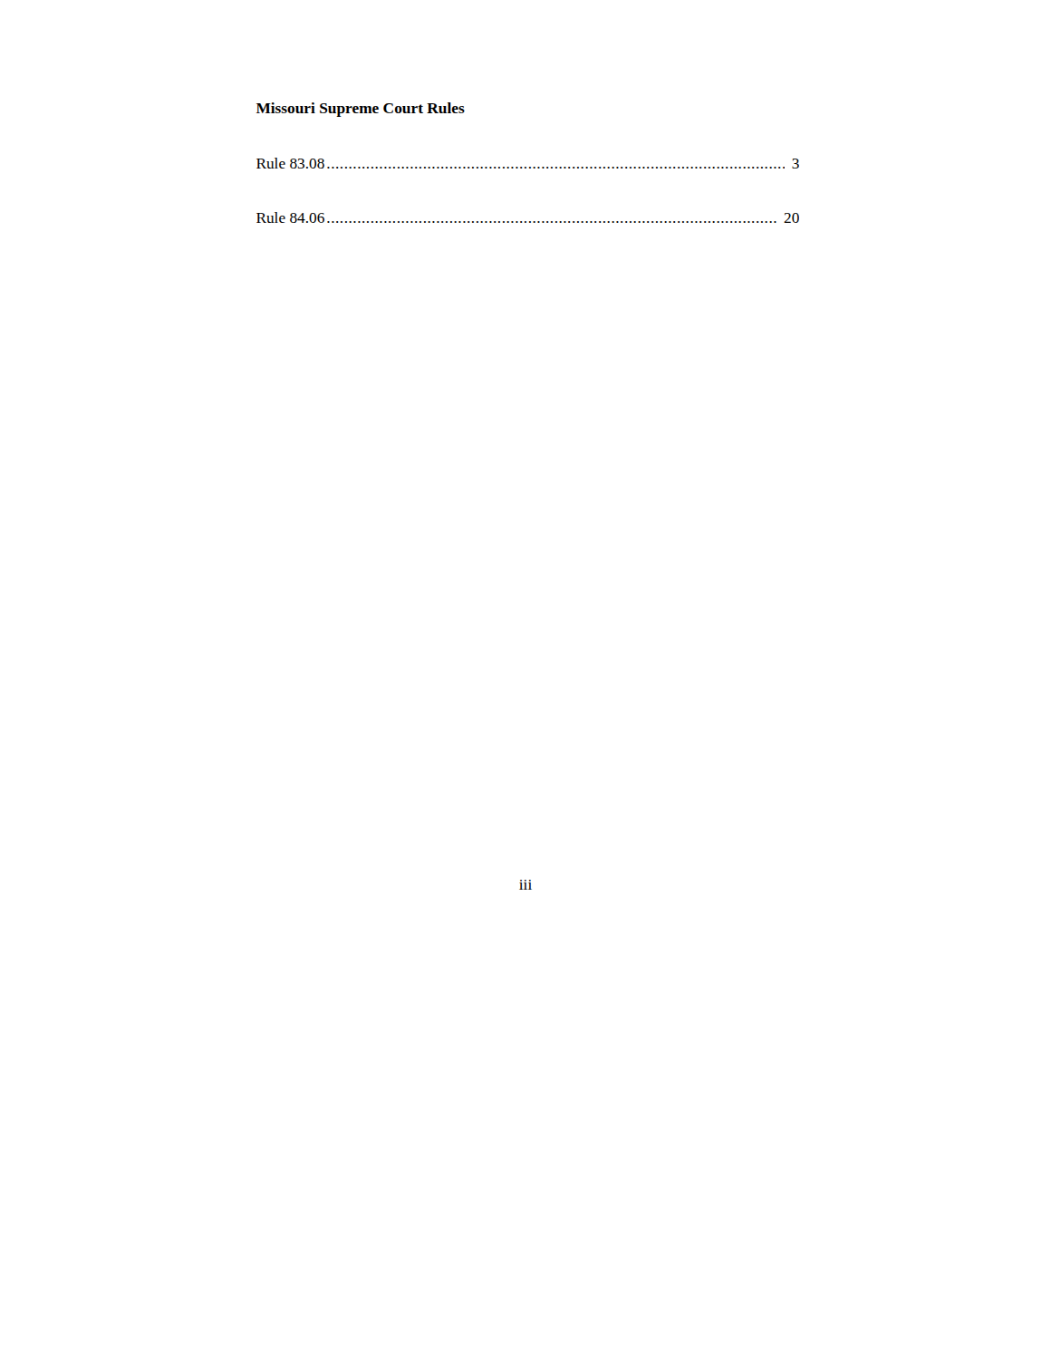Missouri Supreme Court Rules
Rule 83.08 .......................................................................................................................... 3
Rule 84.06 ........................................................................................................................ 20
iii